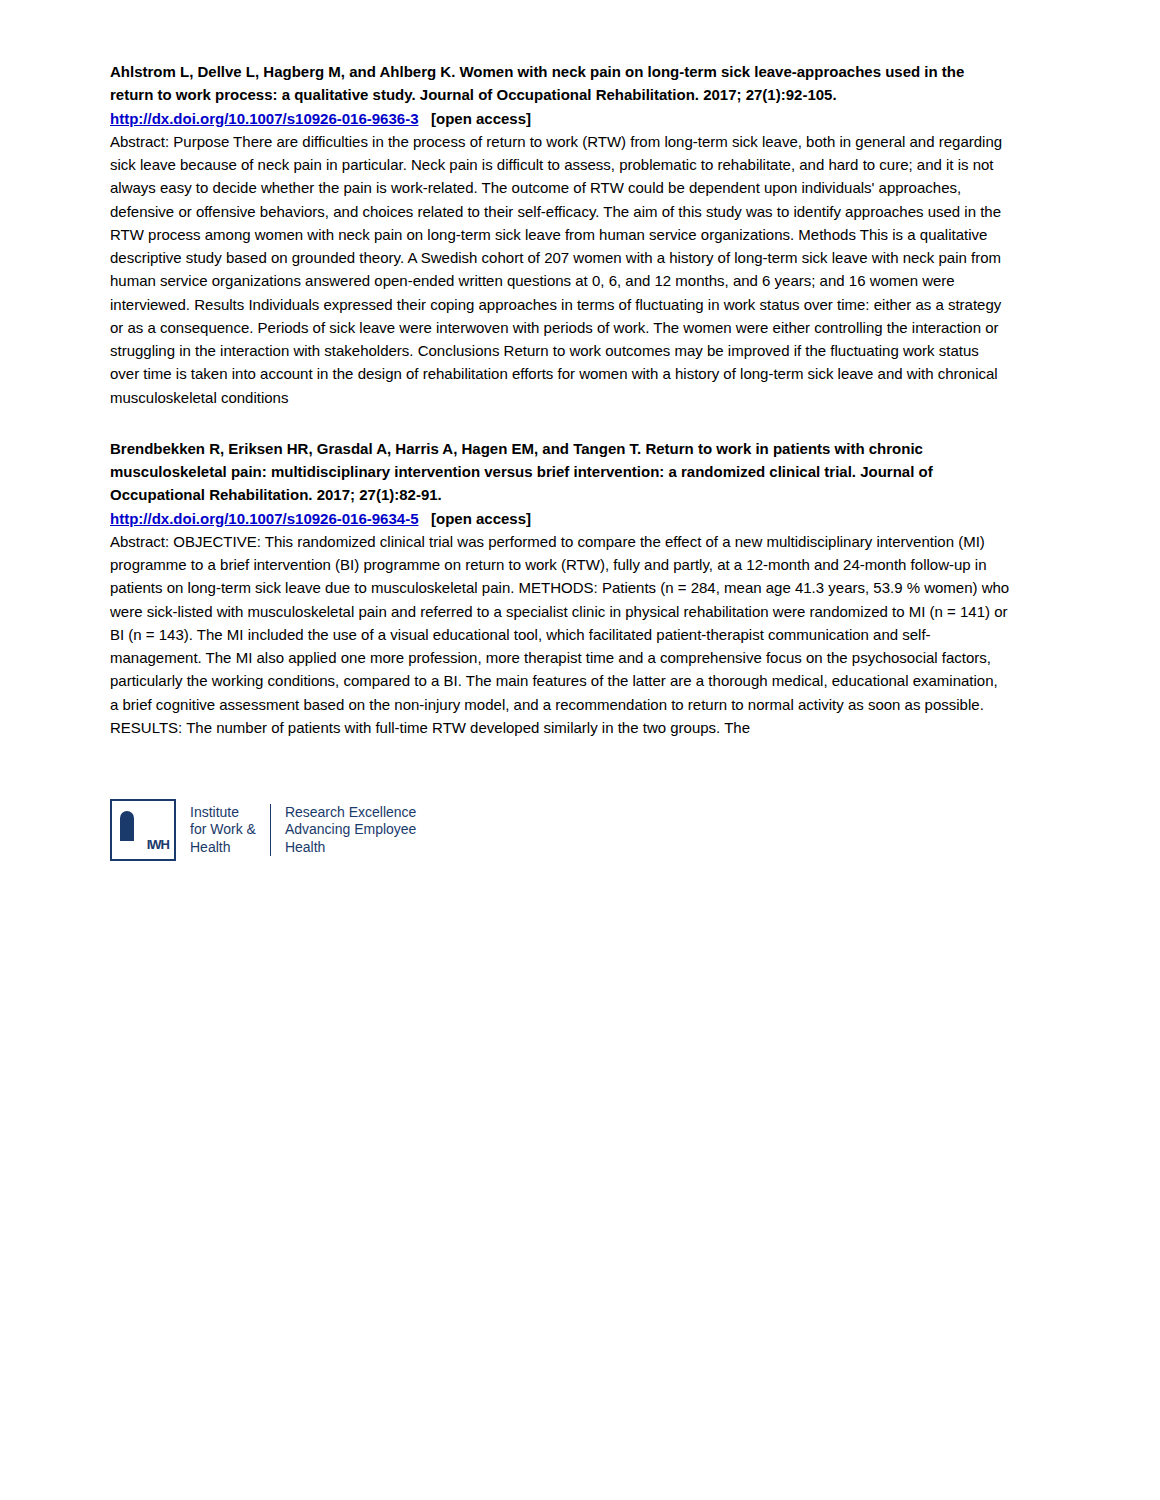Ahlstrom L, Dellve L, Hagberg M, and Ahlberg K. Women with neck pain on long-term sick leave-approaches used in the return to work process: a qualitative study. Journal of Occupational Rehabilitation. 2017; 27(1):92-105.
http://dx.doi.org/10.1007/s10926-016-9636-3 [open access]
Abstract: Purpose There are difficulties in the process of return to work (RTW) from long-term sick leave, both in general and regarding sick leave because of neck pain in particular. Neck pain is difficult to assess, problematic to rehabilitate, and hard to cure; and it is not always easy to decide whether the pain is work-related. The outcome of RTW could be dependent upon individuals' approaches, defensive or offensive behaviors, and choices related to their self-efficacy. The aim of this study was to identify approaches used in the RTW process among women with neck pain on long-term sick leave from human service organizations. Methods This is a qualitative descriptive study based on grounded theory. A Swedish cohort of 207 women with a history of long-term sick leave with neck pain from human service organizations answered open-ended written questions at 0, 6, and 12 months, and 6 years; and 16 women were interviewed. Results Individuals expressed their coping approaches in terms of fluctuating in work status over time: either as a strategy or as a consequence. Periods of sick leave were interwoven with periods of work. The women were either controlling the interaction or struggling in the interaction with stakeholders. Conclusions Return to work outcomes may be improved if the fluctuating work status over time is taken into account in the design of rehabilitation efforts for women with a history of long-term sick leave and with chronical musculoskeletal conditions
Brendbekken R, Eriksen HR, Grasdal A, Harris A, Hagen EM, and Tangen T. Return to work in patients with chronic musculoskeletal pain: multidisciplinary intervention versus brief intervention: a randomized clinical trial. Journal of Occupational Rehabilitation. 2017; 27(1):82-91.
http://dx.doi.org/10.1007/s10926-016-9634-5 [open access]
Abstract: OBJECTIVE: This randomized clinical trial was performed to compare the effect of a new multidisciplinary intervention (MI) programme to a brief intervention (BI) programme on return to work (RTW), fully and partly, at a 12-month and 24-month follow-up in patients on long-term sick leave due to musculoskeletal pain. METHODS: Patients (n = 284, mean age 41.3 years, 53.9 % women) who were sick-listed with musculoskeletal pain and referred to a specialist clinic in physical rehabilitation were randomized to MI (n = 141) or BI (n = 143). The MI included the use of a visual educational tool, which facilitated patient-therapist communication and self-management. The MI also applied one more profession, more therapist time and a comprehensive focus on the psychosocial factors, particularly the working conditions, compared to a BI. The main features of the latter are a thorough medical, educational examination, a brief cognitive assessment based on the non-injury model, and a recommendation to return to normal activity as soon as possible. RESULTS: The number of patients with full-time RTW developed similarly in the two groups. The
Institute
for Work &
Health
Research Excellence
Advancing Employee
Health